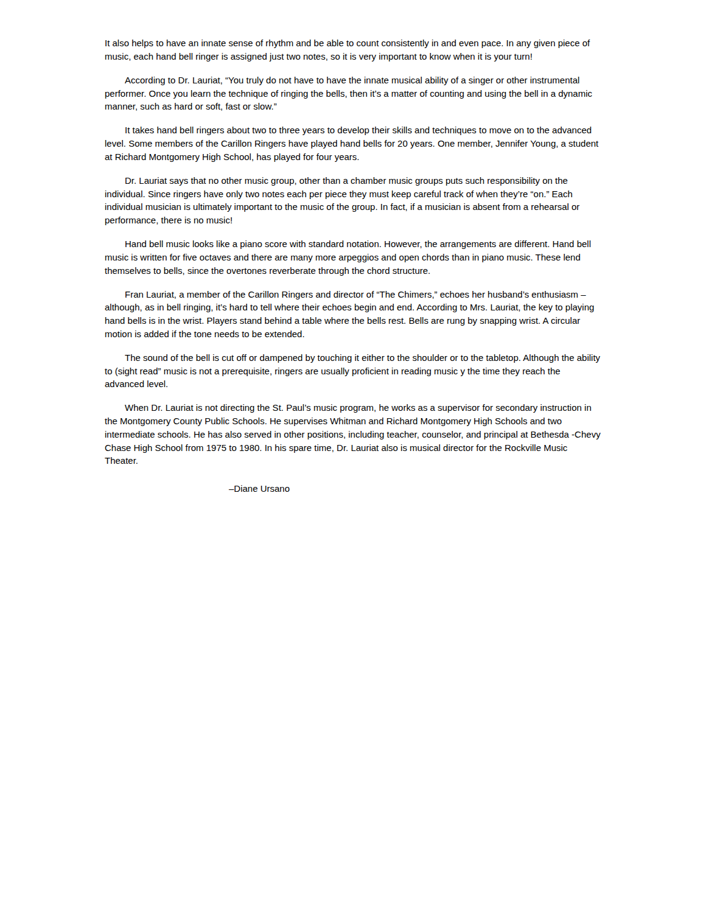It also helps to have an innate sense of rhythm and be able to count consistently in and even pace. In any given piece of music, each hand bell ringer is assigned just two notes, so it is very important to know when it is your turn!
According to Dr. Lauriat, “You truly do not have to have the innate musical ability of a singer or other instrumental performer. Once you learn the technique of ringing the bells, then it’s a matter of counting and using the bell in a dynamic manner, such as hard or soft, fast or slow.”
It takes hand bell ringers about two to three years to develop their skills and techniques to move on to the advanced level. Some members of the Carillon Ringers have played hand bells for 20 years. One member, Jennifer Young, a student at Richard Montgomery High School, has played for four years.
Dr. Lauriat says that no other music group, other than a chamber music groups puts such responsibility on the individual. Since ringers have only two notes each per piece they must keep careful track of when they’re “on.” Each individual musician is ultimately important to the music of the group. In fact, if a musician is absent from a rehearsal or performance, there is no music!
Hand bell music looks like a piano score with standard notation. However, the arrangements are different. Hand bell music is written for five octaves and there are many more arpeggios and open chords than in piano music. These lend themselves to bells, since the overtones reverberate through the chord structure.
Fran Lauriat, a member of the Carillon Ringers and director of “The Chimers,” echoes her husband’s enthusiasm – although, as in bell ringing, it’s hard to tell where their echoes begin and end. According to Mrs. Lauriat, the key to playing hand bells is in the wrist. Players stand behind a table where the bells rest. Bells are rung by snapping wrist. A circular motion is added if the tone needs to be extended.
The sound of the bell is cut off or dampened by touching it either to the shoulder or to the tabletop. Although the ability to (sight read” music is not a prerequisite, ringers are usually proficient in reading music y the time they reach the advanced level.
When Dr. Lauriat is not directing the St. Paul’s music program, he works as a supervisor for secondary instruction in the Montgomery County Public Schools. He supervises Whitman and Richard Montgomery High Schools and two intermediate schools. He has also served in other positions, including teacher, counselor, and principal at Bethesda -Chevy Chase High School from 1975 to 1980. In his spare time, Dr. Lauriat also is musical director for the Rockville Music Theater.
–Diane Ursano